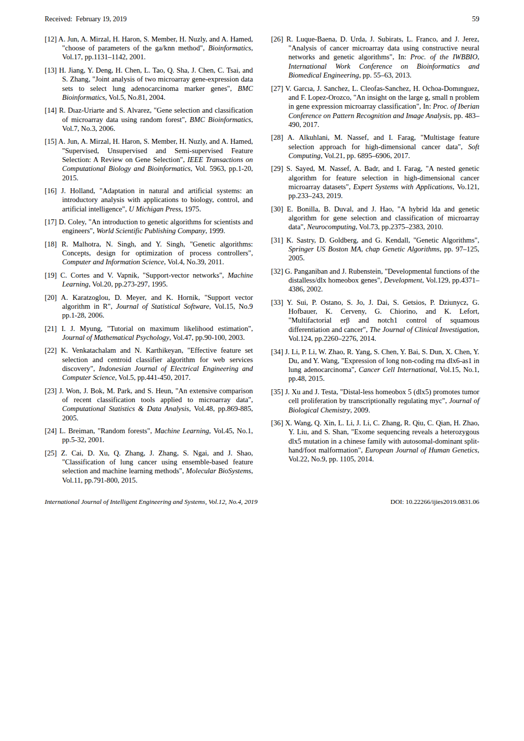Received: February 19, 2019
59
A. Jun, A. Mirzal, H. Haron, S. Member, H. Nuzly, and A. Hamed, "choose of parameters of the ga/knn method", Bioinformatics, Vol.17, pp.1131–1142, 2001.
H. Jiang, Y. Deng, H. Chen, L. Tao, Q. Sha, J. Chen, C. Tsai, and S. Zhang, "Joint analysis of two microarray gene-expression data sets to select lung adenocarcinoma marker genes", BMC Bioinformatics, Vol.5, No.81, 2004.
R. Dıaz-Uriarte and S. Alvarez, "Gene selection and classification of microarray data using random forest", BMC Bioinformatics, Vol.7, No.3, 2006.
A. Jun, A. Mirzal, H. Haron, S. Member, H. Nuzly, and A. Hamed, "Supervised, Unsupervised and Semi-supervised Feature Selection: A Review on Gene Selection", IEEE Transactions on Computational Biology and Bioinformatics, Vol. 5963, pp.1-20, 2015.
J. Holland, "Adaptation in natural and artificial systems: an introductory analysis with applications to biology, control, and artificial intelligence", U Michigan Press, 1975.
D. Coley, "An introduction to genetic algorithms for scientists and engineers", World Scientific Publishing Company, 1999.
R. Malhotra, N. Singh, and Y. Singh, "Genetic algorithms: Concepts, design for optimization of process controllers", Computer and Information Science, Vol.4, No.39, 2011.
C. Cortes and V. Vapnik, "Support-vector networks", Machine Learning, Vol.20, pp.273-297, 1995.
A. Karatzoglou, D. Meyer, and K. Hornik, "Support vector algorithm in R", Journal of Statistical Software, Vol.15, No.9 pp.1-28, 2006.
I. J. Myung, "Tutorial on maximum likelihood estimation", Journal of Mathematical Psychology, Vol.47, pp.90-100, 2003.
K. Venkatachalam and N. Karthikeyan, "Effective feature set selection and centroid classifier algorithm for web services discovery", Indonesian Journal of Electrical Engineering and Computer Science, Vol.5, pp.441-450, 2017.
J. Won, J. Bok, M. Park, and S. Heun, "An extensive comparison of recent classification tools applied to microarray data", Computational Statistics & Data Analysis, Vol.48, pp.869-885, 2005.
L. Breiman, "Random forests", Machine Learning, Vol.45, No.1, pp.5-32, 2001.
Z. Cai, D. Xu, Q. Zhang, J. Zhang, S. Ngai, and J. Shao, "Classification of lung cancer using ensemble-based feature selection and machine learning methods", Molecular BioSystems, Vol.11, pp.791-800, 2015.
R. Luque-Baena, D. Urda, J. Subirats, L. Franco, and J. Jerez, "Analysis of cancer microarray data using constructive neural networks and genetic algorithms", In: Proc. of the IWBBIO, International Work Conference on Bioinformatics and Biomedical Engineering, pp. 55–63, 2013.
V. Garcıa, J. Sanchez, L. Cleofas-Sanchez, H. Ochoa-Domınguez, and F. Lopez-Orozco, "An insight on the large g, small n problem in gene expression microarray classification", In: Proc. of Iberian Conference on Pattern Recognition and Image Analysis, pp. 483–490, 2017.
A. Alkuhlani, M. Nassef, and I. Farag, "Multistage feature selection approach for high-dimensional cancer data", Soft Computing, Vol.21, pp. 6895–6906, 2017.
S. Sayed, M. Nassef, A. Badr, and I. Farag, "A nested genetic algorithm for feature selection in high-dimensional cancer microarray datasets", Expert Systems with Applications, Vo.121, pp.233–243, 2019.
E. Bonilla, B. Duval, and J. Hao, "A hybrid lda and genetic algorithm for gene selection and classification of microarray data", Neurocomputing, Vol.73, pp.2375–2383, 2010.
K. Sastry, D. Goldberg, and G. Kendall, "Genetic Algorithms", Springer US Boston MA, chap Genetic Algorithms, pp. 97–125, 2005.
G. Panganiban and J. Rubenstein, "Developmental functions of the distalless/dlx homeobox genes", Development, Vol.129, pp.4371–4386, 2002.
Y. Sui, P. Ostano, S. Jo, J. Dai, S. Getsios, P. Dziunycz, G. Hofbauer, K. Cerveny, G. Chiorino, and K. Lefort, "Multifactorial erβ and notch1 control of squamous differentiation and cancer", The Journal of Clinical Investigation, Vol.124, pp.2260–2276, 2014.
J. Li, P. Li, W. Zhao, R. Yang, S. Chen, Y. Bai, S. Dun, X. Chen, Y. Du, and Y. Wang, "Expression of long non-coding rna dlx6-as1 in lung adenocarcinoma", Cancer Cell International, Vol.15, No.1, pp.48, 2015.
J. Xu and J. Testa, "Distal-less homeobox 5 (dlx5) promotes tumor cell proliferation by transcriptionally regulating myc", Journal of Biological Chemistry, 2009.
X. Wang, Q. Xin, L. Li, J. Li, C. Zhang, R. Qiu, C. Qian, H. Zhao, Y. Liu, and S. Shan, "Exome sequencing reveals a heterozygous dlx5 mutation in a chinese family with autosomal-dominant split-hand/foot malformation", European Journal of Human Genetics, Vol.22, No.9, pp. 1105, 2014.
International Journal of Intelligent Engineering and Systems, Vol.12, No.4, 2019
DOI: 10.22266/ijies2019.0831.06